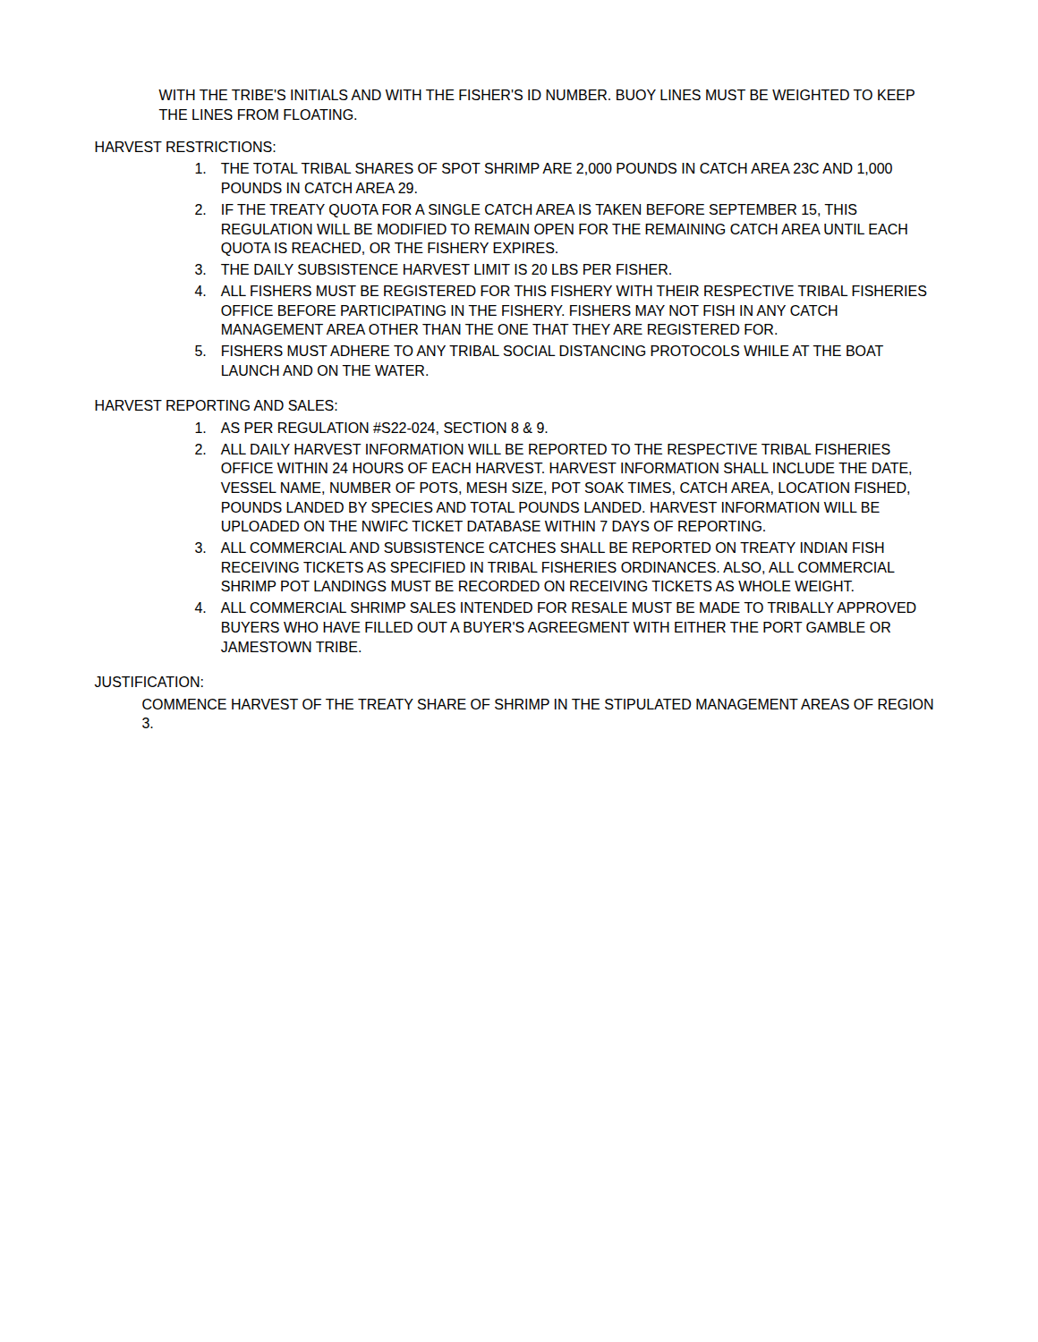With the tribe's initials and with the fisher's ID number. Buoy lines must be weighted to keep the lines from floating.
Harvest restrictions:
The total tribal shares of spot shrimp are 2,000 pounds in catch area 23C and 1,000 pounds in catch area 29.
If the treaty quota for a single catch area is taken before September 15, this regulation will be modified to remain open for the remaining catch area until each quota is reached, or the fishery expires.
The daily subsistence harvest limit is 20 lbs per fisher.
All fishers must be registered for this fishery with their respective tribal fisheries office before participating in the fishery. Fishers may not fish in any catch management area other than the one that they are registered for.
Fishers must adhere to any tribal social distancing protocols while at the boat launch and on the water.
Harvest reporting and sales:
As per regulation #S22-024, section 8 & 9.
All daily harvest information will be reported to the respective tribal fisheries office within 24 hours of each harvest. Harvest information shall include the date, vessel name, number of pots, mesh size, pot soak times, catch area, location fished, pounds landed by species and total pounds landed. Harvest information will be uploaded on the NWIFC ticket database within 7 days of reporting.
All commercial and subsistence catches shall be reported on treaty Indian fish receiving tickets as specified in tribal fisheries ordinances. Also, all commercial shrimp pot landings must be recorded on receiving tickets as whole weight.
All commercial shrimp sales intended for resale must be made to tribally approved buyers who have filled out a buyer's agreegment with either the Port Gamble or Jamestown tribe.
Justification:
Commence harvest of the treaty share of shrimp in the stipulated management areas of Region 3.